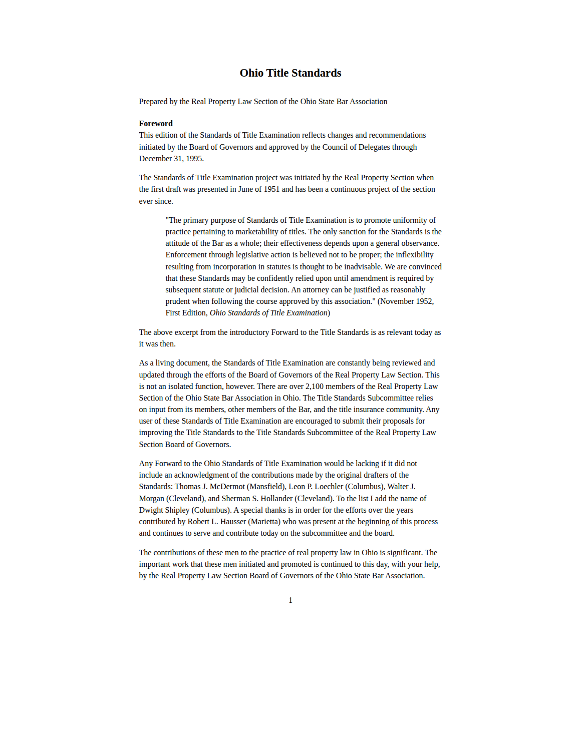Ohio Title Standards
Prepared by the Real Property Law Section of the Ohio State Bar Association
Foreword
This edition of the Standards of Title Examination reflects changes and recommendations initiated by the Board of Governors and approved by the Council of Delegates through December 31, 1995.
The Standards of Title Examination project was initiated by the Real Property Section when the first draft was presented in June of 1951 and has been a continuous project of the section ever since.
"The primary purpose of Standards of Title Examination is to promote uniformity of practice pertaining to marketability of titles. The only sanction for the Standards is the attitude of the Bar as a whole; their effectiveness depends upon a general observance. Enforcement through legislative action is believed not to be proper; the inflexibility resulting from incorporation in statutes is thought to be inadvisable. We are convinced that these Standards may be confidently relied upon until amendment is required by subsequent statute or judicial decision. An attorney can be justified as reasonably prudent when following the course approved by this association." (November 1952, First Edition, Ohio Standards of Title Examination)
The above excerpt from the introductory Forward to the Title Standards is as relevant today as it was then.
As a living document, the Standards of Title Examination are constantly being reviewed and updated through the efforts of the Board of Governors of the Real Property Law Section. This is not an isolated function, however. There are over 2,100 members of the Real Property Law Section of the Ohio State Bar Association in Ohio. The Title Standards Subcommittee relies on input from its members, other members of the Bar, and the title insurance community. Any user of these Standards of Title Examination are encouraged to submit their proposals for improving the Title Standards to the Title Standards Subcommittee of the Real Property Law Section Board of Governors.
Any Forward to the Ohio Standards of Title Examination would be lacking if it did not include an acknowledgment of the contributions made by the original drafters of the Standards: Thomas J. McDermot (Mansfield), Leon P. Loechler (Columbus), Walter J. Morgan (Cleveland), and Sherman S. Hollander (Cleveland). To the list I add the name of Dwight Shipley (Columbus). A special thanks is in order for the efforts over the years contributed by Robert L. Hausser (Marietta) who was present at the beginning of this process and continues to serve and contribute today on the subcommittee and the board.
The contributions of these men to the practice of real property law in Ohio is significant. The important work that these men initiated and promoted is continued to this day, with your help, by the Real Property Law Section Board of Governors of the Ohio State Bar Association.
1